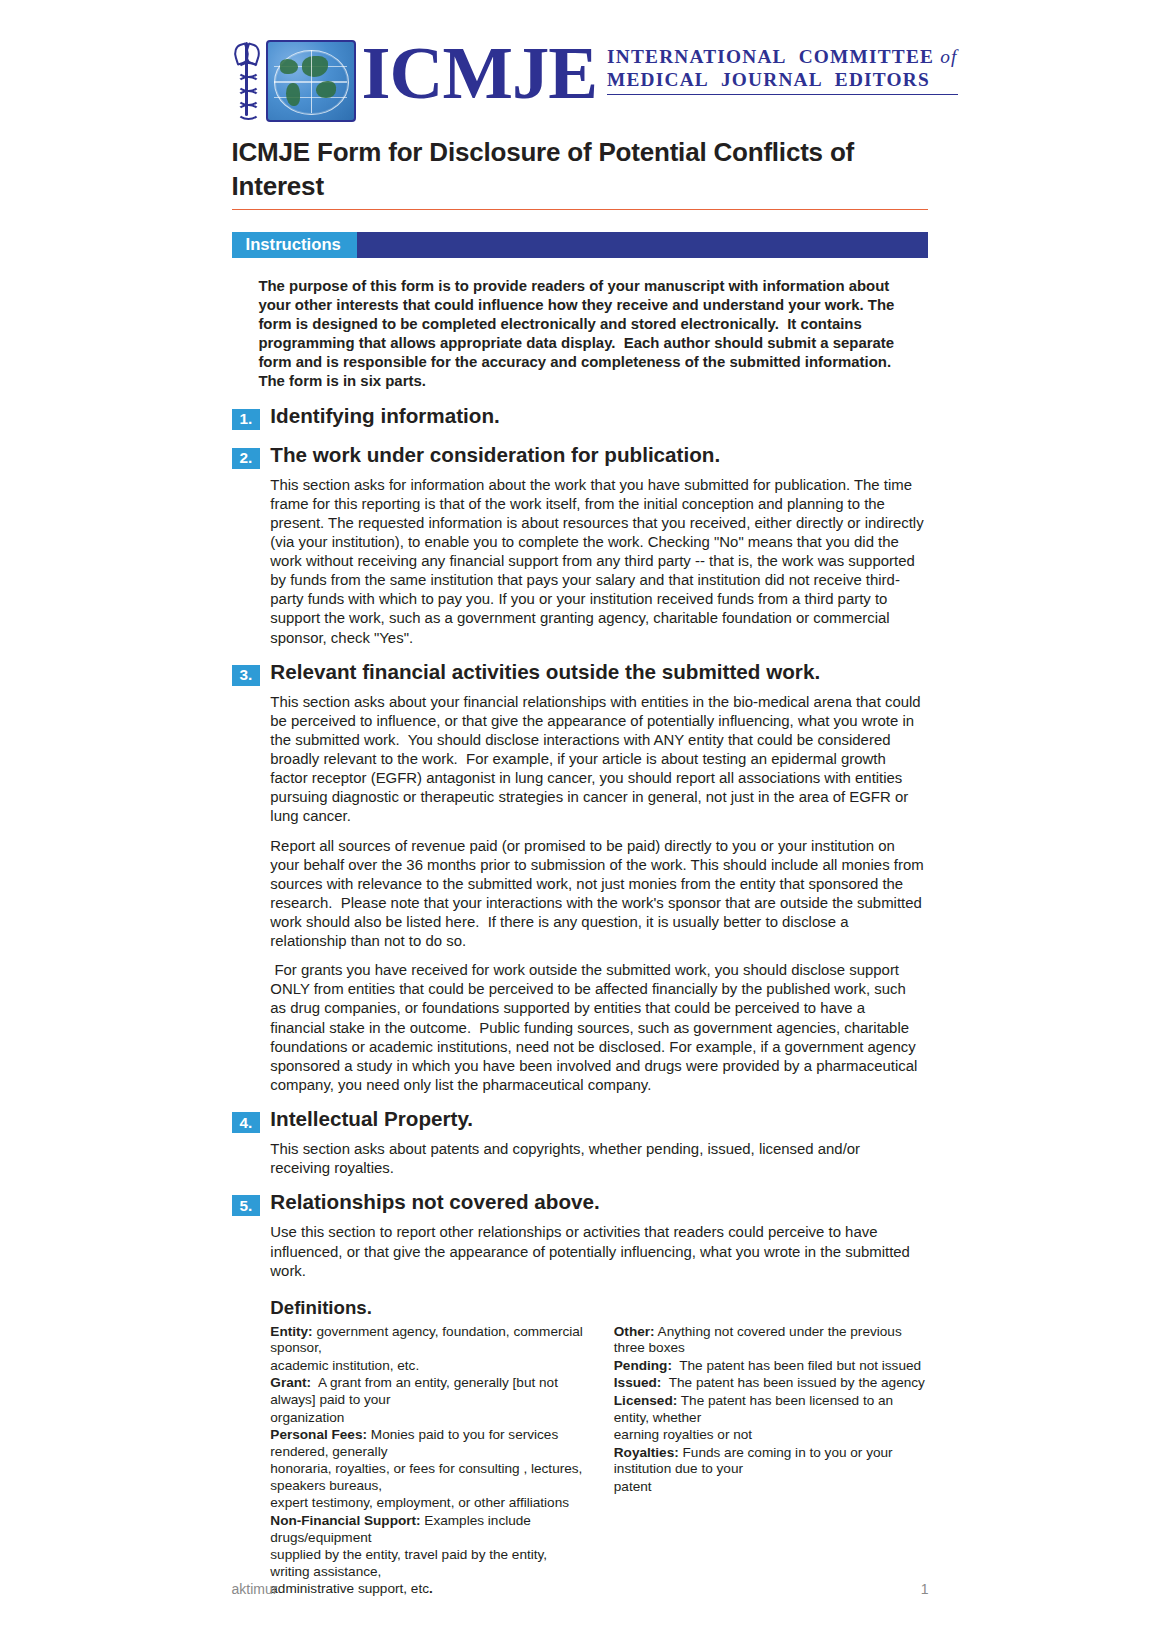ICMJE
INTERNATIONAL COMMITTEE of
MEDICAL JOURNAL EDITORS
ICMJE Form for Disclosure of Potential Conflicts of Interest
Instructions
The purpose of this form is to provide readers of your manuscript with information about your other interests that could influence how they receive and understand your work. The form is designed to be completed electronically and stored electronically. It contains programming that allows appropriate data display. Each author should submit a separate form and is responsible for the accuracy and completeness of the submitted information. The form is in six parts.
1.
Identifying information.
2.
The work under consideration for publication.
This section asks for information about the work that you have submitted for publication. The time frame for this reporting is that of the work itself, from the initial conception and planning to the present. The requested information is about resources that you received, either directly or indirectly (via your institution), to enable you to complete the work. Checking "No" means that you did the work without receiving any financial support from any third party -- that is, the work was supported by funds from the same institution that pays your salary and that institution did not receive third-party funds with which to pay you. If you or your institution received funds from a third party to support the work, such as a government granting agency, charitable foundation or commercial sponsor, check "Yes".
3.
Relevant financial activities outside the submitted work.
This section asks about your financial relationships with entities in the bio-medical arena that could be perceived to influence, or that give the appearance of potentially influencing, what you wrote in the submitted work. You should disclose interactions with ANY entity that could be considered broadly relevant to the work. For example, if your article is about testing an epidermal growth factor receptor (EGFR) antagonist in lung cancer, you should report all associations with entities pursuing diagnostic or therapeutic strategies in cancer in general, not just in the area of EGFR or lung cancer.
Report all sources of revenue paid (or promised to be paid) directly to you or your institution on your behalf over the 36 months prior to submission of the work. This should include all monies from sources with relevance to the submitted work, not just monies from the entity that sponsored the research. Please note that your interactions with the work's sponsor that are outside the submitted work should also be listed here. If there is any question, it is usually better to disclose a relationship than not to do so.
For grants you have received for work outside the submitted work, you should disclose support ONLY from entities that could be perceived to be affected financially by the published work, such as drug companies, or foundations supported by entities that could be perceived to have a financial stake in the outcome. Public funding sources, such as government agencies, charitable foundations or academic institutions, need not be disclosed. For example, if a government agency sponsored a study in which you have been involved and drugs were provided by a pharmaceutical company, you need only list the pharmaceutical company.
4.
Intellectual Property.
This section asks about patents and copyrights, whether pending, issued, licensed and/or receiving royalties.
5.
Relationships not covered above.
Use this section to report other relationships or activities that readers could perceive to have influenced, or that give the appearance of potentially influencing, what you wrote in the submitted work.
Definitions.
Entity: government agency, foundation, commercial sponsor,
academic institution, etc.
Grant: A grant from an entity, generally [but not always] paid to your
organization
Personal Fees: Monies paid to you for services rendered, generally
honoraria, royalties, or fees for consulting , lectures, speakers bureaus,
expert testimony, employment, or other affiliations
Non-Financial Support: Examples include drugs/equipment
supplied by the entity, travel paid by the entity, writing assistance,
administrative support, etc.
Other: Anything not covered under the previous three boxes
Pending: The patent has been filed but not issued
Issued: The patent has been issued by the agency
Licensed: The patent has been licensed to an entity, whether
earning royalties or not
Royalties: Funds are coming in to you or your institution due to your
patent
aktimur
1